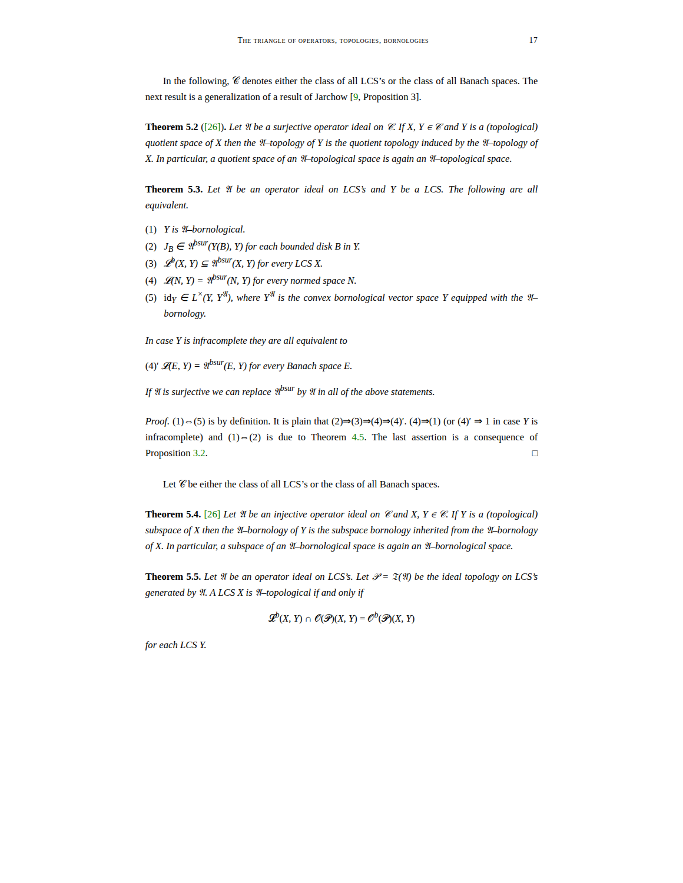The triangle of operators, topologies, bornologies 17
In the following, 𝒞 denotes either the class of all LCS’s or the class of all Banach spaces. The next result is a generalization of a result of Jarchow [9, Proposition 3].
Theorem 5.2 ([26]). Let 𝔄 be a surjective operator ideal on 𝒞. If X, Y ∈ 𝒞 and Y is a (topological) quotient space of X then the 𝔄–topology of Y is the quotient topology induced by the 𝔄–topology of X. In particular, a quotient space of an 𝔄–topological space is again an 𝔄–topological space.
Theorem 5.3. Let 𝔄 be an operator ideal on LCS’s and Y be a LCS. The following are all equivalent.
(1) Y is 𝔄–bornological.
(2) JB ∈ 𝔄bsur(Y(B), Y) for each bounded disk B in Y.
(3) 𝓛b(X, Y) ⊆ 𝔄bsur(X, Y) for every LCS X.
(4) 𝓛(N, Y) = 𝔄bsur(N, Y) for every normed space N.
(5) idY ∈ L×(Y, Y𝔄), where Y𝔄 is the convex bornological vector space Y equipped with the 𝔄–bornology.
In case Y is infracomplete they are all equivalent to
(4)′ 𝓛(E, Y) = 𝔄bsur(E, Y) for every Banach space E.
If 𝔄 is surjective we can replace 𝔄bsur by 𝔄 in all of the above statements.
Proof. (1)⇔(5) is by definition. It is plain that (2)⇒(3)⇒(4)⇒(4)′. (4)⇒(1) (or (4)′ ⇒ 1 in case Y is infracomplete) and (1)⇔(2) is due to Theorem 4.5. The last assertion is a consequence of Proposition 3.2.
Let 𝒞 be either the class of all LCS’s or the class of all Banach spaces.
Theorem 5.4. [26] Let 𝔄 be an injective operator ideal on 𝒞 and X, Y ∈ 𝒞. If Y is a (topological) subspace of X then the 𝔄–bornology of Y is the subspace bornology inherited from the 𝔄–bornology of X. In particular, a subspace of an 𝔄–bornological space is again an 𝔄–bornological space.
Theorem 5.5. Let 𝔄 be an operator ideal on LCS’s. Let 𝒫 = 𝔗(𝔄) be the ideal topology on LCS’s generated by 𝔄. A LCS X is 𝔄–topological if and only if
𝓛b(X, Y) ∩ 𝒪(𝒫)(X, Y) = 𝒪b(𝒫)(X, Y)
for each LCS Y.